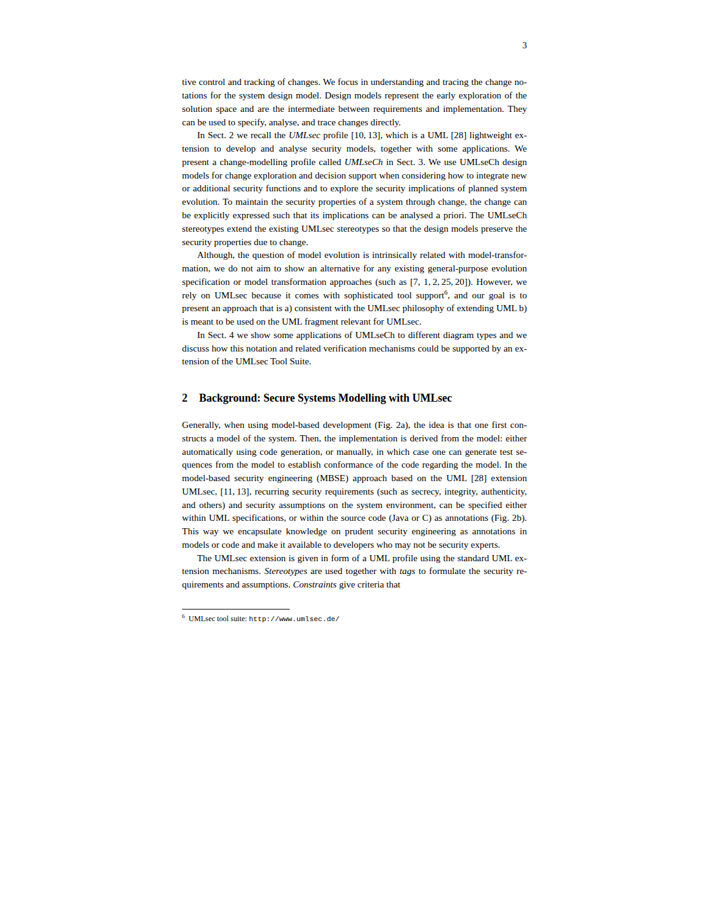3
tive control and tracking of changes. We focus in understanding and tracing the change notations for the system design model. Design models represent the early exploration of the solution space and are the intermediate between requirements and implementation. They can be used to specify, analyse, and trace changes directly.
In Sect. 2 we recall the UMLsec profile [10, 13], which is a UML [28] lightweight extension to develop and analyse security models, together with some applications. We present a change-modelling profile called UMLseCh in Sect. 3. We use UMLseCh design models for change exploration and decision support when considering how to integrate new or additional security functions and to explore the security implications of planned system evolution. To maintain the security properties of a system through change, the change can be explicitly expressed such that its implications can be analysed a priori. The UMLseCh stereotypes extend the existing UMLsec stereotypes so that the design models preserve the security properties due to change.
Although, the question of model evolution is intrinsically related with model-transformation, we do not aim to show an alternative for any existing general-purpose evolution specification or model transformation approaches (such as [7, 1, 2, 25, 20]). However, we rely on UMLsec because it comes with sophisticated tool support6, and our goal is to present an approach that is a) consistent with the UMLsec philosophy of extending UML b) is meant to be used on the UML fragment relevant for UMLsec.
In Sect. 4 we show some applications of UMLseCh to different diagram types and we discuss how this notation and related verification mechanisms could be supported by an extension of the UMLsec Tool Suite.
2 Background: Secure Systems Modelling with UMLsec
Generally, when using model-based development (Fig. 2a), the idea is that one first constructs a model of the system. Then, the implementation is derived from the model: either automatically using code generation, or manually, in which case one can generate test sequences from the model to establish conformance of the code regarding the model. In the model-based security engineering (MBSE) approach based on the UML [28] extension UMLsec, [11, 13], recurring security requirements (such as secrecy, integrity, authenticity, and others) and security assumptions on the system environment, can be specified either within UML specifications, or within the source code (Java or C) as annotations (Fig. 2b). This way we encapsulate knowledge on prudent security engineering as annotations in models or code and make it available to developers who may not be security experts.
The UMLsec extension is given in form of a UML profile using the standard UML extension mechanisms. Stereotypes are used together with tags to formulate the security requirements and assumptions. Constraints give criteria that
6 UMLsec tool suite: http://www.umlsec.de/